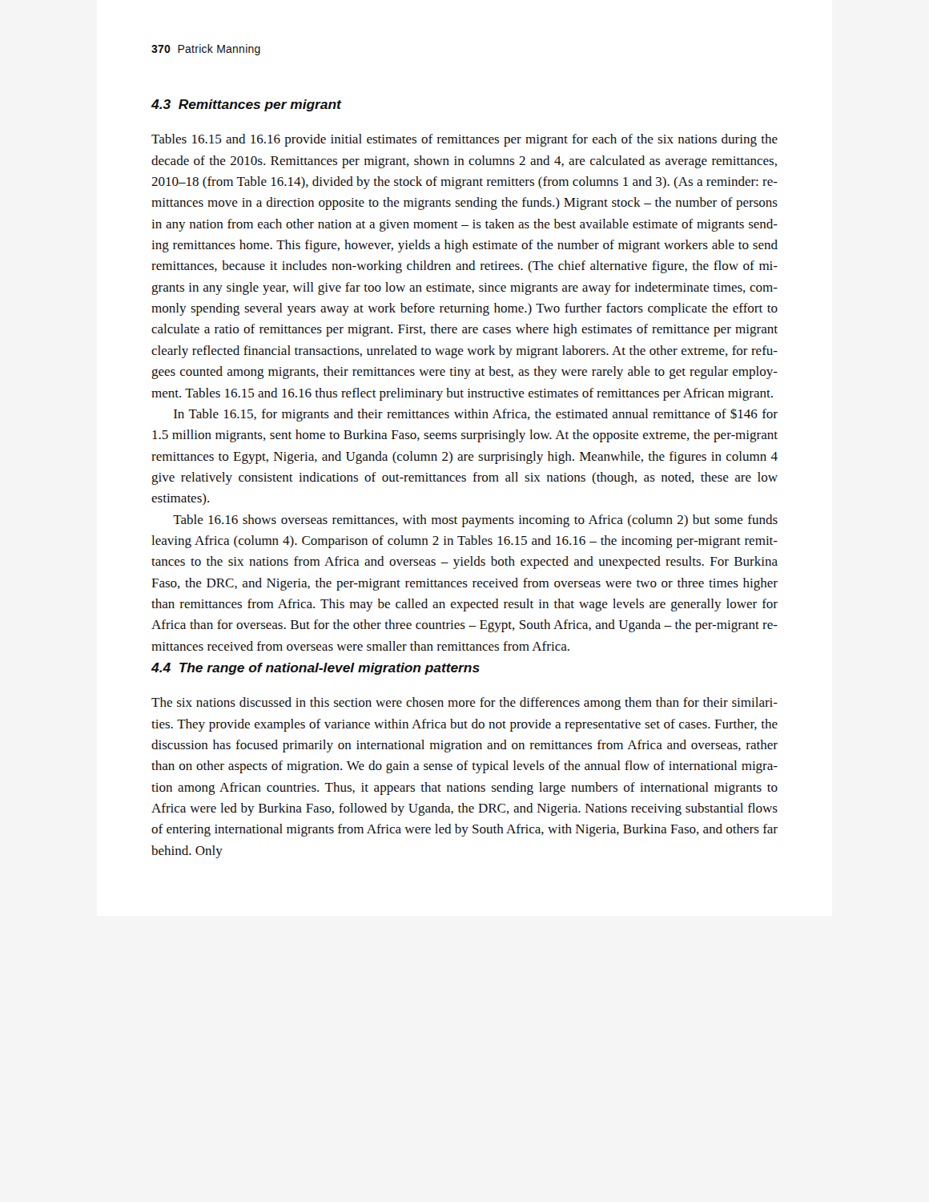370 Patrick Manning
4.3 Remittances per migrant
Tables 16.15 and 16.16 provide initial estimates of remittances per migrant for each of the six nations during the decade of the 2010s. Remittances per migrant, shown in columns 2 and 4, are calculated as average remittances, 2010–18 (from Table 16.14), divided by the stock of migrant remitters (from columns 1 and 3). (As a reminder: remittances move in a direction opposite to the migrants sending the funds.) Migrant stock – the number of persons in any nation from each other nation at a given moment – is taken as the best available estimate of migrants sending remittances home. This figure, however, yields a high estimate of the number of migrant workers able to send remittances, because it includes non-working children and retirees. (The chief alternative figure, the flow of migrants in any single year, will give far too low an estimate, since migrants are away for indeterminate times, commonly spending several years away at work before returning home.) Two further factors complicate the effort to calculate a ratio of remittances per migrant. First, there are cases where high estimates of remittance per migrant clearly reflected financial transactions, unrelated to wage work by migrant laborers. At the other extreme, for refugees counted among migrants, their remittances were tiny at best, as they were rarely able to get regular employment. Tables 16.15 and 16.16 thus reflect preliminary but instructive estimates of remittances per African migrant.
In Table 16.15, for migrants and their remittances within Africa, the estimated annual remittance of $146 for 1.5 million migrants, sent home to Burkina Faso, seems surprisingly low. At the opposite extreme, the per-migrant remittances to Egypt, Nigeria, and Uganda (column 2) are surprisingly high. Meanwhile, the figures in column 4 give relatively consistent indications of out-remittances from all six nations (though, as noted, these are low estimates).
Table 16.16 shows overseas remittances, with most payments incoming to Africa (column 2) but some funds leaving Africa (column 4). Comparison of column 2 in Tables 16.15 and 16.16 – the incoming per-migrant remittances to the six nations from Africa and overseas – yields both expected and unexpected results. For Burkina Faso, the DRC, and Nigeria, the per-migrant remittances received from overseas were two or three times higher than remittances from Africa. This may be called an expected result in that wage levels are generally lower for Africa than for overseas. But for the other three countries – Egypt, South Africa, and Uganda – the per-migrant remittances received from overseas were smaller than remittances from Africa.
4.4 The range of national-level migration patterns
The six nations discussed in this section were chosen more for the differences among them than for their similarities. They provide examples of variance within Africa but do not provide a representative set of cases. Further, the discussion has focused primarily on international migration and on remittances from Africa and overseas, rather than on other aspects of migration. We do gain a sense of typical levels of the annual flow of international migration among African countries. Thus, it appears that nations sending large numbers of international migrants to Africa were led by Burkina Faso, followed by Uganda, the DRC, and Nigeria. Nations receiving substantial flows of entering international migrants from Africa were led by South Africa, with Nigeria, Burkina Faso, and others far behind. Only